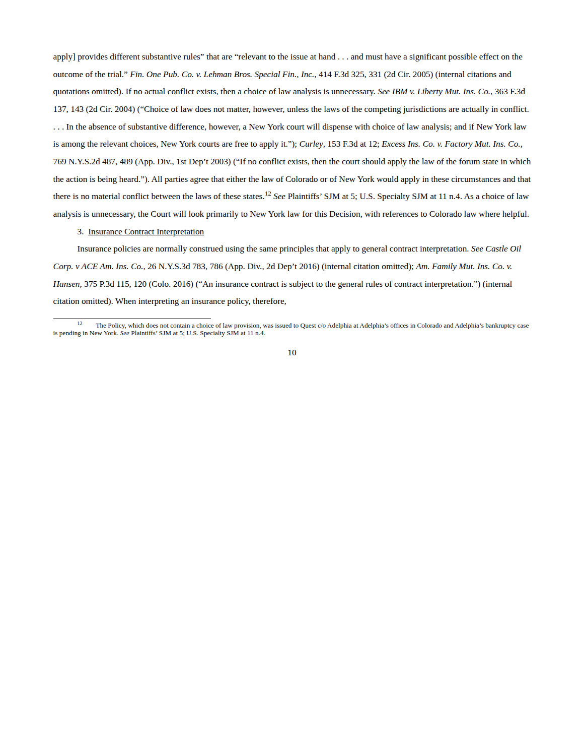apply] provides different substantive rules” that are “relevant to the issue at hand . . . and must have a significant possible effect on the outcome of the trial.” Fin. One Pub. Co. v. Lehman Bros. Special Fin., Inc., 414 F.3d 325, 331 (2d Cir. 2005) (internal citations and quotations omitted). If no actual conflict exists, then a choice of law analysis is unnecessary. See IBM v. Liberty Mut. Ins. Co., 363 F.3d 137, 143 (2d Cir. 2004) (“Choice of law does not matter, however, unless the laws of the competing jurisdictions are actually in conflict. . . . In the absence of substantive difference, however, a New York court will dispense with choice of law analysis; and if New York law is among the relevant choices, New York courts are free to apply it.”); Curley, 153 F.3d at 12; Excess Ins. Co. v. Factory Mut. Ins. Co., 769 N.Y.S.2d 487, 489 (App. Div., 1st Dep’t 2003) (“If no conflict exists, then the court should apply the law of the forum state in which the action is being heard.”). All parties agree that either the law of Colorado or of New York would apply in these circumstances and that there is no material conflict between the laws of these states.12 See Plaintiffs’ SJM at 5; U.S. Specialty SJM at 11 n.4. As a choice of law analysis is unnecessary, the Court will look primarily to New York law for this Decision, with references to Colorado law where helpful.
3. Insurance Contract Interpretation
Insurance policies are normally construed using the same principles that apply to general contract interpretation. See Castle Oil Corp. v ACE Am. Ins. Co., 26 N.Y.S.3d 783, 786 (App. Div., 2d Dep’t 2016) (internal citation omitted); Am. Family Mut. Ins. Co. v. Hansen, 375 P.3d 115, 120 (Colo. 2016) (“An insurance contract is subject to the general rules of contract interpretation.”) (internal citation omitted). When interpreting an insurance policy, therefore,
12 The Policy, which does not contain a choice of law provision, was issued to Quest c/o Adelphia at Adelphia’s offices in Colorado and Adelphia’s bankruptcy case is pending in New York. See Plaintiffs’ SJM at 5; U.S. Specialty SJM at 11 n.4.
10